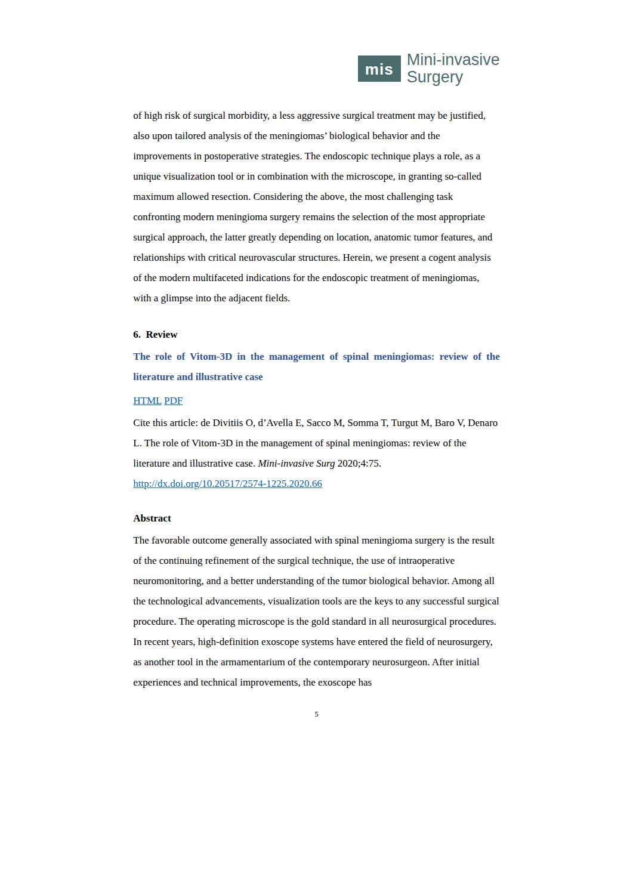mis
Mini-invasive
Surgery
of high risk of surgical morbidity, a less aggressive surgical treatment may be justified, also upon tailored analysis of the meningiomas’ biological behavior and the improvements in postoperative strategies. The endoscopic technique plays a role, as a unique visualization tool or in combination with the microscope, in granting so-called maximum allowed resection. Considering the above, the most challenging task confronting modern meningioma surgery remains the selection of the most appropriate surgical approach, the latter greatly depending on location, anatomic tumor features, and relationships with critical neurovascular structures. Herein, we present a cogent analysis of the modern multifaceted indications for the endoscopic treatment of meningiomas, with a glimpse into the adjacent fields.
6. Review
The role of Vitom-3D in the management of spinal meningiomas: review of the literature and illustrative case
HTML PDF
Cite this article: de Divitiis O, d’Avella E, Sacco M, Somma T, Turgut M, Baro V, Denaro L. The role of Vitom-3D in the management of spinal meningiomas: review of the literature and illustrative case. Mini-invasive Surg 2020;4:75.
http://dx.doi.org/10.20517/2574-1225.2020.66
Abstract
The favorable outcome generally associated with spinal meningioma surgery is the result of the continuing refinement of the surgical technique, the use of intraoperative neuromonitoring, and a better understanding of the tumor biological behavior. Among all the technological advancements, visualization tools are the keys to any successful surgical procedure. The operating microscope is the gold standard in all neurosurgical procedures. In recent years, high-definition exoscope systems have entered the field of neurosurgery, as another tool in the armamentarium of the contemporary neurosurgeon. After initial experiences and technical improvements, the exoscope has
5